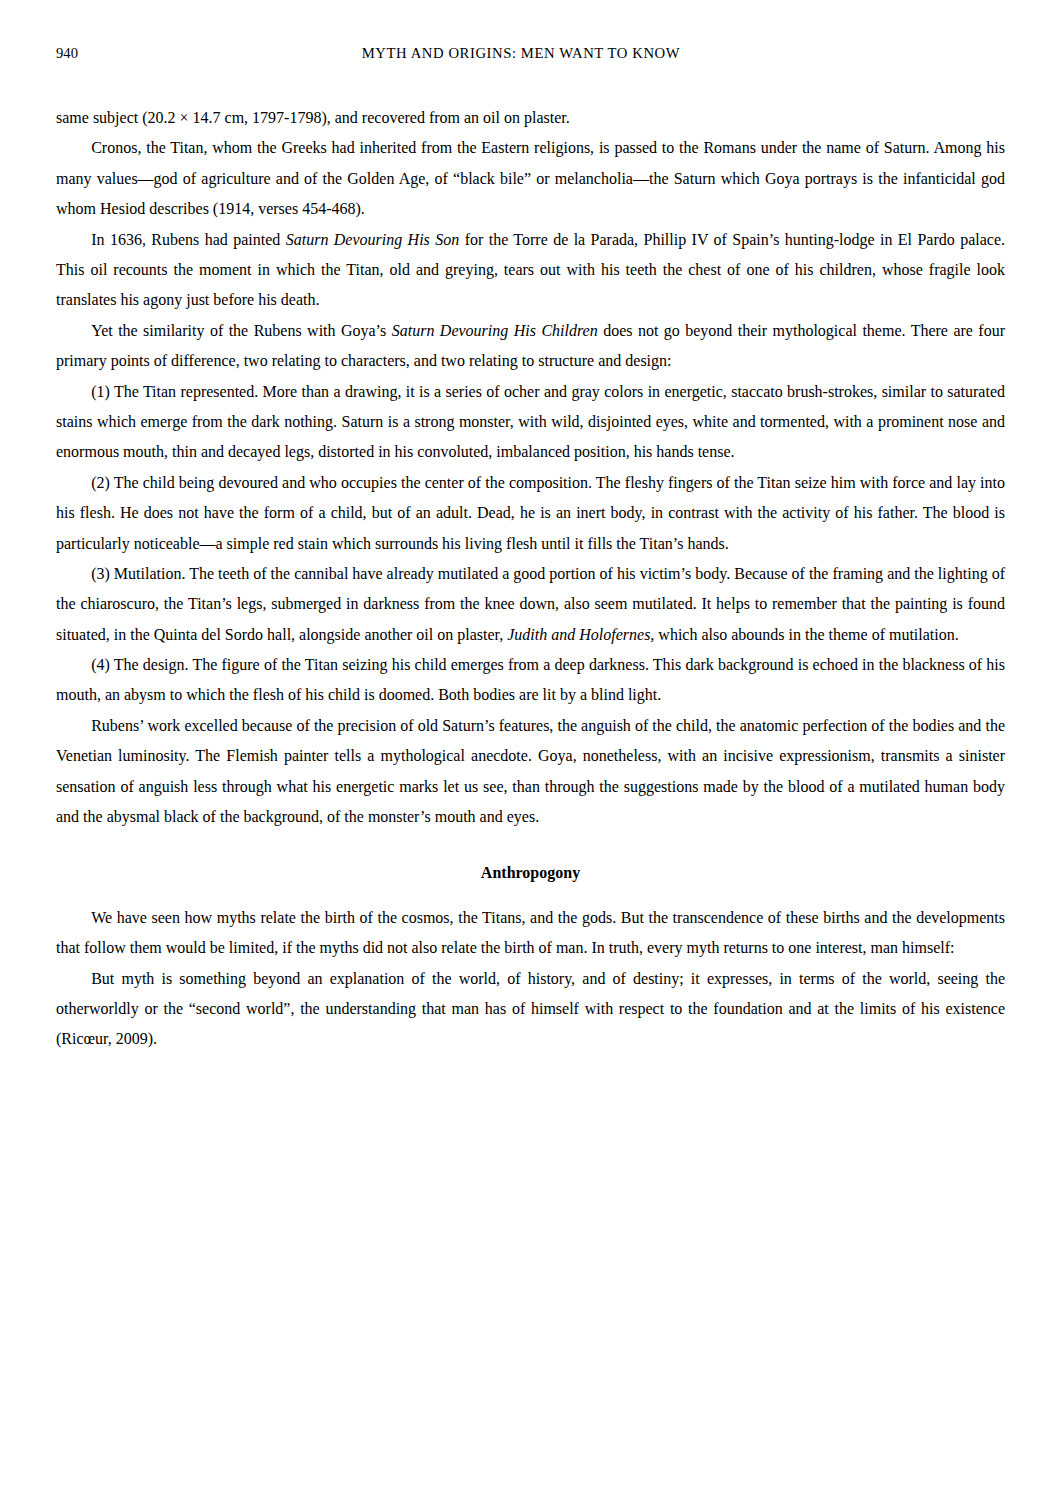940 MYTH AND ORIGINS: MEN WANT TO KNOW
same subject (20.2 × 14.7 cm, 1797-1798), and recovered from an oil on plaster.
Cronos, the Titan, whom the Greeks had inherited from the Eastern religions, is passed to the Romans under the name of Saturn. Among his many values—god of agriculture and of the Golden Age, of “black bile” or melancholia—the Saturn which Goya portrays is the infanticidal god whom Hesiod describes (1914, verses 454-468).
In 1636, Rubens had painted Saturn Devouring His Son for the Torre de la Parada, Phillip IV of Spain’s hunting-lodge in El Pardo palace. This oil recounts the moment in which the Titan, old and greying, tears out with his teeth the chest of one of his children, whose fragile look translates his agony just before his death.
Yet the similarity of the Rubens with Goya’s Saturn Devouring His Children does not go beyond their mythological theme. There are four primary points of difference, two relating to characters, and two relating to structure and design:
(1) The Titan represented. More than a drawing, it is a series of ocher and gray colors in energetic, staccato brush-strokes, similar to saturated stains which emerge from the dark nothing. Saturn is a strong monster, with wild, disjointed eyes, white and tormented, with a prominent nose and enormous mouth, thin and decayed legs, distorted in his convoluted, imbalanced position, his hands tense.
(2) The child being devoured and who occupies the center of the composition. The fleshy fingers of the Titan seize him with force and lay into his flesh. He does not have the form of a child, but of an adult. Dead, he is an inert body, in contrast with the activity of his father. The blood is particularly noticeable—a simple red stain which surrounds his living flesh until it fills the Titan’s hands.
(3) Mutilation. The teeth of the cannibal have already mutilated a good portion of his victim’s body. Because of the framing and the lighting of the chiaroscuro, the Titan’s legs, submerged in darkness from the knee down, also seem mutilated. It helps to remember that the painting is found situated, in the Quinta del Sordo hall, alongside another oil on plaster, Judith and Holofernes, which also abounds in the theme of mutilation.
(4) The design. The figure of the Titan seizing his child emerges from a deep darkness. This dark background is echoed in the blackness of his mouth, an abysm to which the flesh of his child is doomed. Both bodies are lit by a blind light.
Rubens’ work excelled because of the precision of old Saturn’s features, the anguish of the child, the anatomic perfection of the bodies and the Venetian luminosity. The Flemish painter tells a mythological anecdote. Goya, nonetheless, with an incisive expressionism, transmits a sinister sensation of anguish less through what his energetic marks let us see, than through the suggestions made by the blood of a mutilated human body and the abysmal black of the background, of the monster’s mouth and eyes.
Anthropogony
We have seen how myths relate the birth of the cosmos, the Titans, and the gods. But the transcendence of these births and the developments that follow them would be limited, if the myths did not also relate the birth of man. In truth, every myth returns to one interest, man himself:
But myth is something beyond an explanation of the world, of history, and of destiny; it expresses, in terms of the world, seeing the otherworldly or the “second world”, the understanding that man has of himself with respect to the foundation and at the limits of his existence (Ricœur, 2009).